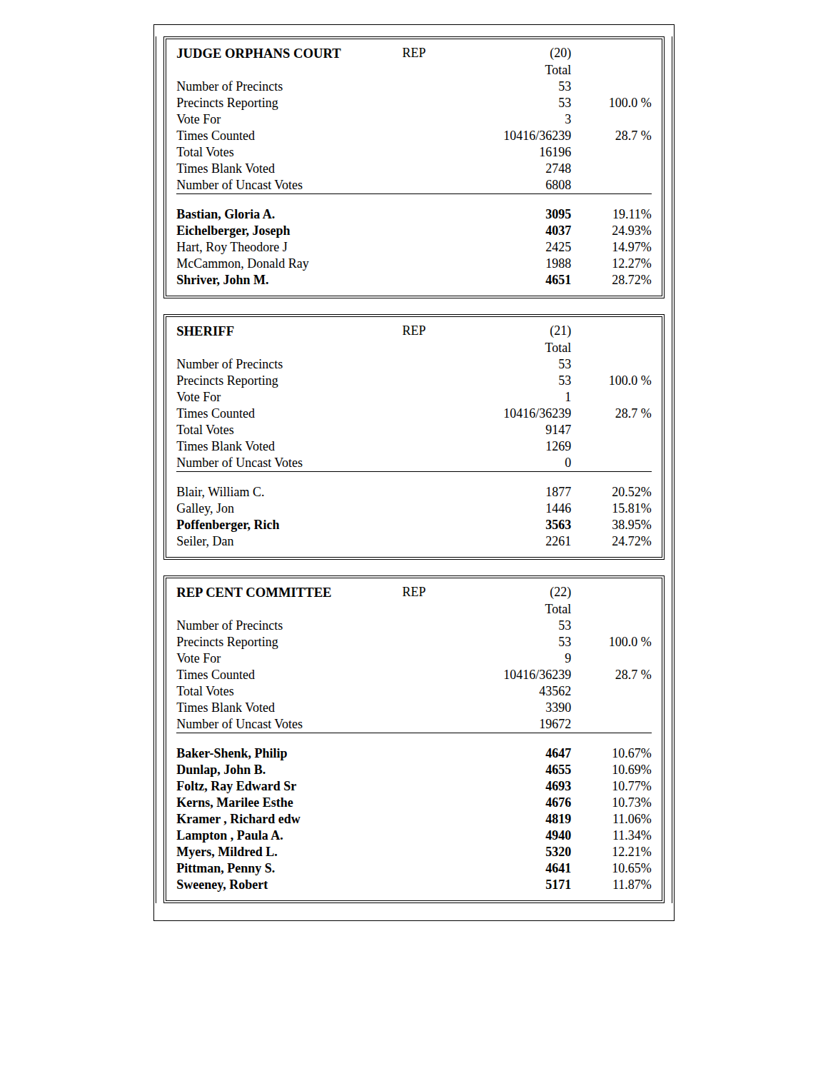| JUDGE ORPHANS COURT | REP | (20) | |
| | | Total | |
| Number of Precincts | | 53 | |
| Precincts Reporting | | 53 | 100.0 % |
| Vote For | | 3 | |
| Times Counted | | 10416/36239 | 28.7 % |
| Total Votes | | 16196 | |
| Times Blank Voted | | 2748 | |
| Number of Uncast Votes | | 6808 | |
| Bastian, Gloria A. | | 3095 | 19.11% |
| Eichelberger, Joseph | | 4037 | 24.93% |
| Hart, Roy Theodore J | | 2425 | 14.97% |
| McCammon, Donald Ray | | 1988 | 12.27% |
| Shriver, John M. | | 4651 | 28.72% |
| SHERIFF | REP | (21) | |
| | | Total | |
| Number of Precincts | | 53 | |
| Precincts Reporting | | 53 | 100.0 % |
| Vote For | | 1 | |
| Times Counted | | 10416/36239 | 28.7 % |
| Total Votes | | 9147 | |
| Times Blank Voted | | 1269 | |
| Number of Uncast Votes | | 0 | |
| Blair, William C. | | 1877 | 20.52% |
| Galley, Jon | | 1446 | 15.81% |
| Poffenberger, Rich | | 3563 | 38.95% |
| Seiler, Dan | | 2261 | 24.72% |
| REP CENT COMMITTEE | REP | (22) | |
| | | Total | |
| Number of Precincts | | 53 | |
| Precincts Reporting | | 53 | 100.0 % |
| Vote For | | 9 | |
| Times Counted | | 10416/36239 | 28.7 % |
| Total Votes | | 43562 | |
| Times Blank Voted | | 3390 | |
| Number of Uncast Votes | | 19672 | |
| Baker-Shenk, Philip | | 4647 | 10.67% |
| Dunlap, John B. | | 4655 | 10.69% |
| Foltz, Ray Edward Sr | | 4693 | 10.77% |
| Kerns, Marilee Esthe | | 4676 | 10.73% |
| Kramer , Richard edw | | 4819 | 11.06% |
| Lampton , Paula A. | | 4940 | 11.34% |
| Myers, Mildred L. | | 5320 | 12.21% |
| Pittman, Penny S. | | 4641 | 10.65% |
| Sweeney, Robert | | 5171 | 11.87% |